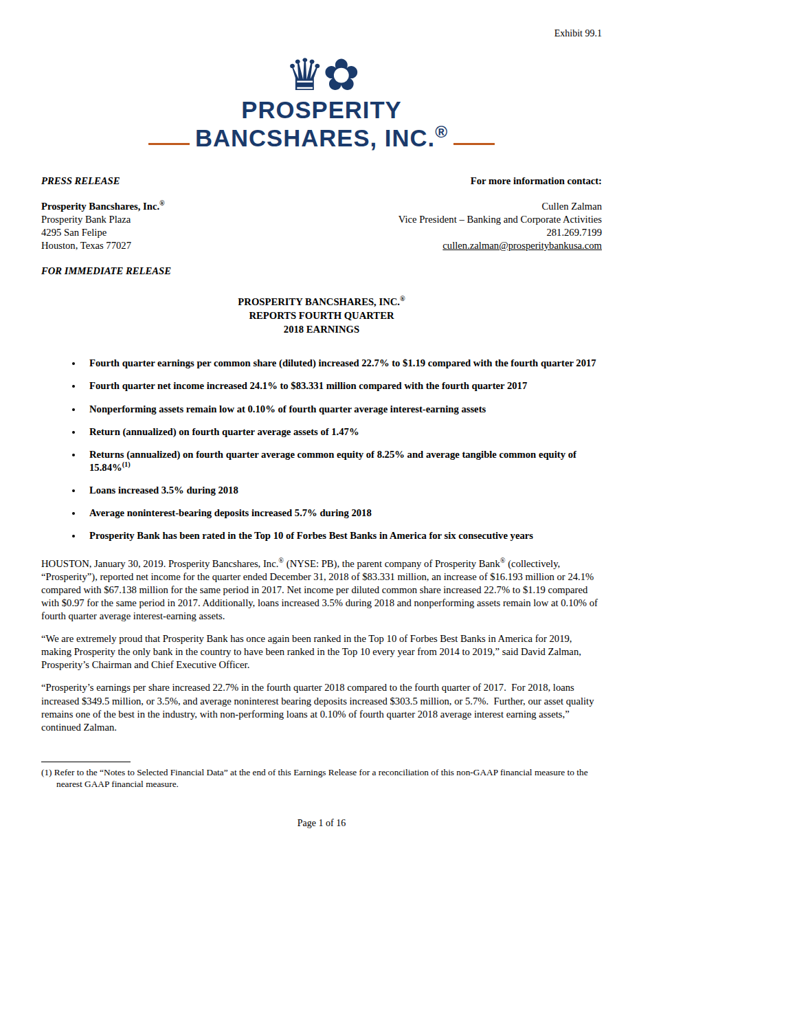Exhibit 99.1
♛✿
PROSPERITY
BANCSHARES, INC.®
| PRESS RELEASE | For more information contact: |
| Prosperity Bancshares, Inc. ® | Cullen Zalman |
| Prosperity Bank Plaza | Vice President – Banking and Corporate Activities |
| 4295 San Felipe | 281.269.7199 |
| Houston, Texas 77027 | cullen.zalman@prosperitybankusa.com |
FOR IMMEDIATE RELEASE
PROSPERITY BANCSHARES, INC.®
REPORTS FOURTH QUARTER
2018 EARNINGS
Fourth quarter earnings per common share (diluted) increased 22.7% to $1.19 compared with the fourth quarter 2017
Fourth quarter net income increased 24.1% to $83.331 million compared with the fourth quarter 2017
Nonperforming assets remain low at 0.10% of fourth quarter average interest-earning assets
Return (annualized) on fourth quarter average assets of 1.47%
Returns (annualized) on fourth quarter average common equity of 8.25% and average tangible common equity of 15.84%(1)
Loans increased 3.5% during 2018
Average noninterest-bearing deposits increased 5.7% during 2018
Prosperity Bank has been rated in the Top 10 of Forbes Best Banks in America for six consecutive years
HOUSTON, January 30, 2019. Prosperity Bancshares, Inc.® (NYSE: PB), the parent company of Prosperity Bank® (collectively, “Prosperity”), reported net income for the quarter ended December 31, 2018 of $83.331 million, an increase of $16.193 million or 24.1% compared with $67.138 million for the same period in 2017. Net income per diluted common share increased 22.7% to $1.19 compared with $0.97 for the same period in 2017. Additionally, loans increased 3.5% during 2018 and nonperforming assets remain low at 0.10% of fourth quarter average interest-earning assets.
“We are extremely proud that Prosperity Bank has once again been ranked in the Top 10 of Forbes Best Banks in America for 2019, making Prosperity the only bank in the country to have been ranked in the Top 10 every year from 2014 to 2019,” said David Zalman, Prosperity’s Chairman and Chief Executive Officer.
“Prosperity’s earnings per share increased 22.7% in the fourth quarter 2018 compared to the fourth quarter of 2017. For 2018, loans increased $349.5 million, or 3.5%, and average noninterest bearing deposits increased $303.5 million, or 5.7%. Further, our asset quality remains one of the best in the industry, with non-performing loans at 0.10% of fourth quarter 2018 average interest earning assets,” continued Zalman.
(1) Refer to the “Notes to Selected Financial Data” at the end of this Earnings Release for a reconciliation of this non-GAAP financial measure to the nearest GAAP financial measure.
Page 1 of 16